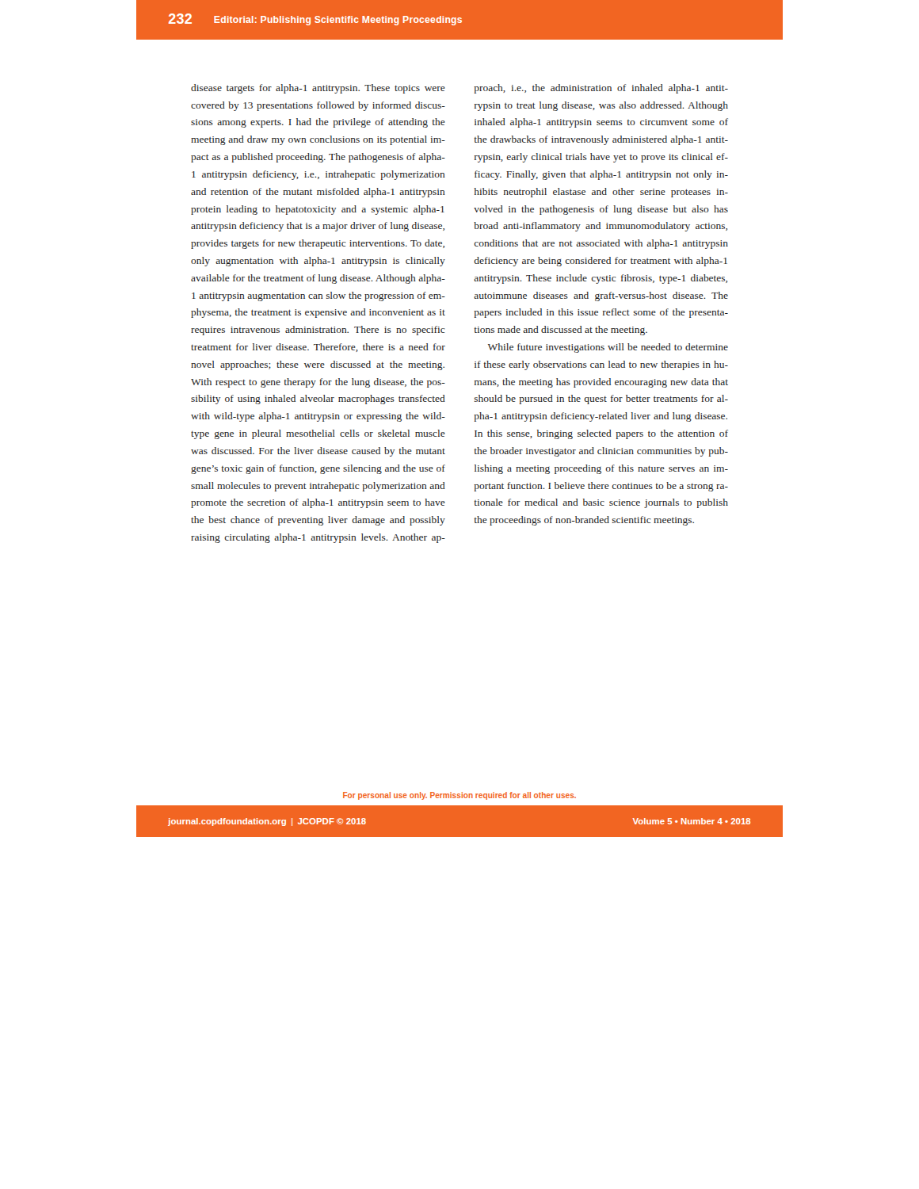232 Editorial: Publishing Scientific Meeting Proceedings
disease targets for alpha-1 antitrypsin. These topics were covered by 13 presentations followed by informed discussions among experts. I had the privilege of attending the meeting and draw my own conclusions on its potential impact as a published proceeding. The pathogenesis of alpha-1 antitrypsin deficiency, i.e., intrahepatic polymerization and retention of the mutant misfolded alpha-1 antitrypsin protein leading to hepatotoxicity and a systemic alpha-1 antitrypsin deficiency that is a major driver of lung disease, provides targets for new therapeutic interventions. To date, only augmentation with alpha-1 antitrypsin is clinically available for the treatment of lung disease. Although alpha-1 antitrypsin augmentation can slow the progression of emphysema, the treatment is expensive and inconvenient as it requires intravenous administration. There is no specific treatment for liver disease. Therefore, there is a need for novel approaches; these were discussed at the meeting. With respect to gene therapy for the lung disease, the possibility of using inhaled alveolar macrophages transfected with wild-type alpha-1 antitrypsin or expressing the wild-type gene in pleural mesothelial cells or skeletal muscle was discussed. For the liver disease caused by the mutant gene’s toxic gain of function, gene silencing and the use of small molecules to prevent intrahepatic polymerization and promote the secretion of alpha-1 antitrypsin seem to have the best chance of preventing liver damage and possibly raising circulating alpha-1 antitrypsin levels. Another approach, i.e., the administration of inhaled alpha-1 antitrypsin to treat lung disease, was also addressed. Although inhaled alpha-1 antitrypsin seems to circumvent some of the drawbacks of intravenously administered alpha-1 antitrypsin, early clinical trials have yet to prove its clinical efficacy. Finally, given that alpha-1 antitrypsin not only inhibits neutrophil elastase and other serine proteases involved in the pathogenesis of lung disease but also has broad anti-inflammatory and immunomodulatory actions, conditions that are not associated with alpha-1 antitrypsin deficiency are being considered for treatment with alpha-1 antitrypsin. These include cystic fibrosis, type-1 diabetes, autoimmune diseases and graft-versus-host disease. The papers included in this issue reflect some of the presentations made and discussed at the meeting.
While future investigations will be needed to determine if these early observations can lead to new therapies in humans, the meeting has provided encouraging new data that should be pursued in the quest for better treatments for alpha-1 antitrypsin deficiency-related liver and lung disease. In this sense, bringing selected papers to the attention of the broader investigator and clinician communities by publishing a meeting proceeding of this nature serves an important function. I believe there continues to be a strong rationale for medical and basic science journals to publish the proceedings of non-branded scientific meetings.
For personal use only. Permission required for all other uses.
journal.copdfoundation.org | JCOPDF © 2018
Volume 5 • Number 4 • 2018